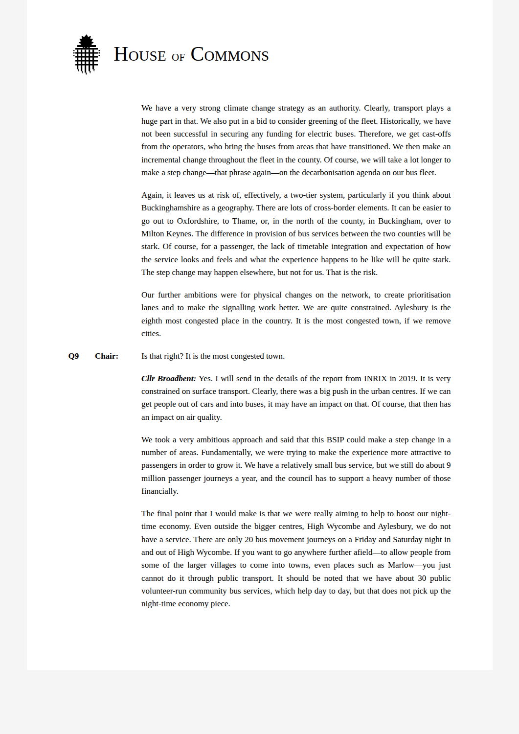House of Commons
We have a very strong climate change strategy as an authority. Clearly, transport plays a huge part in that. We also put in a bid to consider greening of the fleet. Historically, we have not been successful in securing any funding for electric buses. Therefore, we get cast-offs from the operators, who bring the buses from areas that have transitioned. We then make an incremental change throughout the fleet in the county. Of course, we will take a lot longer to make a step change—that phrase again—on the decarbonisation agenda on our bus fleet.
Again, it leaves us at risk of, effectively, a two-tier system, particularly if you think about Buckinghamshire as a geography. There are lots of cross-border elements. It can be easier to go out to Oxfordshire, to Thame, or, in the north of the county, in Buckingham, over to Milton Keynes. The difference in provision of bus services between the two counties will be stark. Of course, for a passenger, the lack of timetable integration and expectation of how the service looks and feels and what the experience happens to be like will be quite stark. The step change may happen elsewhere, but not for us. That is the risk.
Our further ambitions were for physical changes on the network, to create prioritisation lanes and to make the signalling work better. We are quite constrained. Aylesbury is the eighth most congested place in the country. It is the most congested town, if we remove cities.
Q9
Chair:
Is that right? It is the most congested town.
Cllr Broadbent: Yes. I will send in the details of the report from INRIX in 2019. It is very constrained on surface transport. Clearly, there was a big push in the urban centres. If we can get people out of cars and into buses, it may have an impact on that. Of course, that then has an impact on air quality.
We took a very ambitious approach and said that this BSIP could make a step change in a number of areas. Fundamentally, we were trying to make the experience more attractive to passengers in order to grow it. We have a relatively small bus service, but we still do about 9 million passenger journeys a year, and the council has to support a heavy number of those financially.
The final point that I would make is that we were really aiming to help to boost our night-time economy. Even outside the bigger centres, High Wycombe and Aylesbury, we do not have a service. There are only 20 bus movement journeys on a Friday and Saturday night in and out of High Wycombe. If you want to go anywhere further afield—to allow people from some of the larger villages to come into towns, even places such as Marlow—you just cannot do it through public transport. It should be noted that we have about 30 public volunteer-run community bus services, which help day to day, but that does not pick up the night-time economy piece.